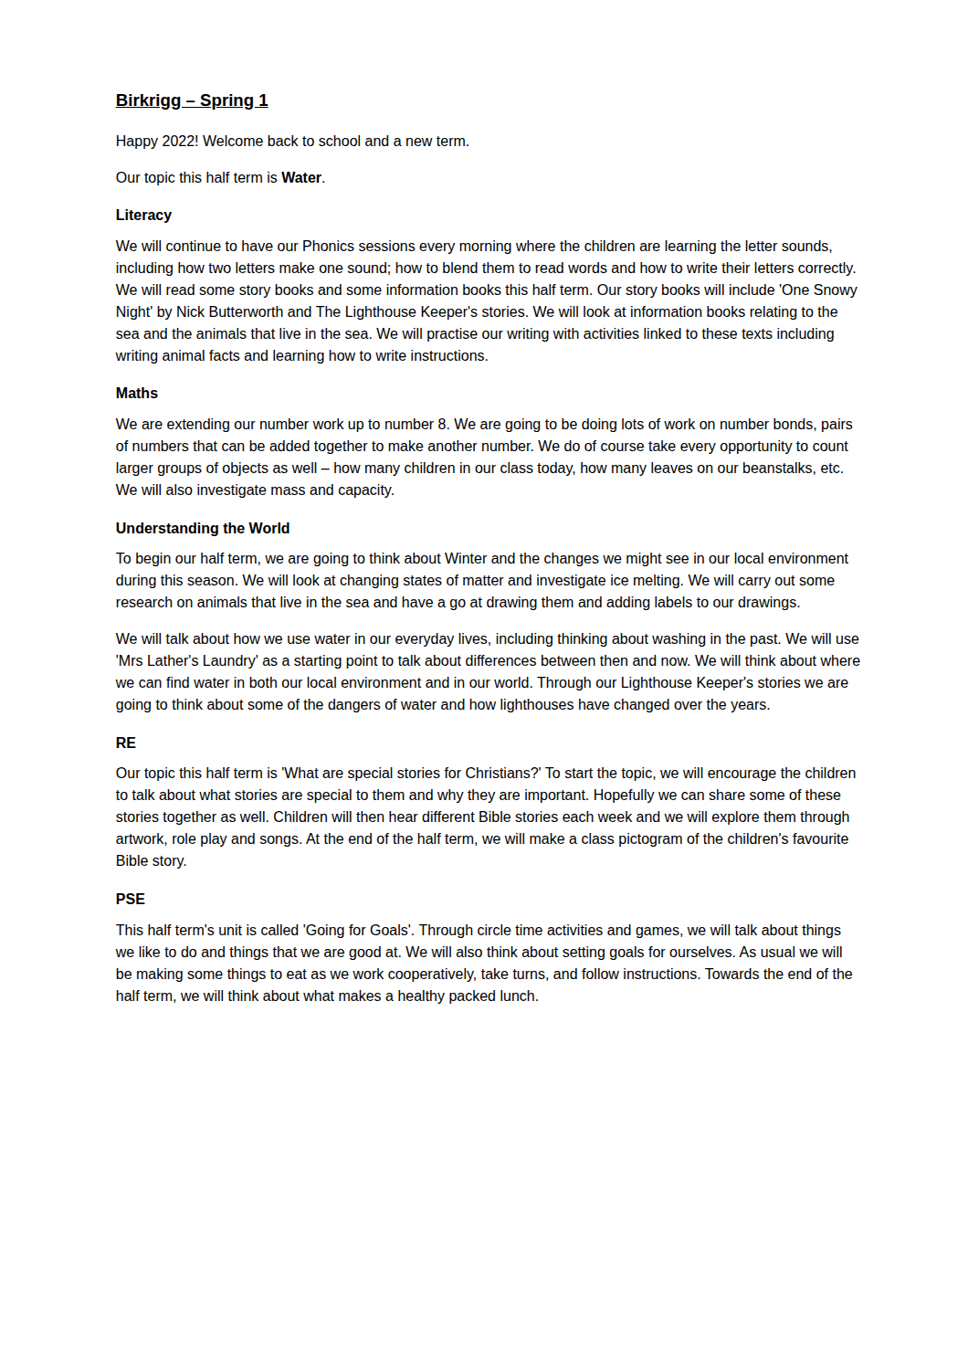Birkrigg – Spring 1
Happy 2022! Welcome back to school and a new term.
Our topic this half term is Water.
Literacy
We will continue to have our Phonics sessions every morning where the children are learning the letter sounds, including how two letters make one sound; how to blend them to read words and how to write their letters correctly. We will read some story books and some information books this half term. Our story books will include 'One Snowy Night' by Nick Butterworth and The Lighthouse Keeper's stories. We will look at information books relating to the sea and the animals that live in the sea. We will practise our writing with activities linked to these texts including writing animal facts and learning how to write instructions.
Maths
We are extending our number work up to number 8. We are going to be doing lots of work on number bonds, pairs of numbers that can be added together to make another number. We do of course take every opportunity to count larger groups of objects as well – how many children in our class today, how many leaves on our beanstalks, etc. We will also investigate mass and capacity.
Understanding the World
To begin our half term, we are going to think about Winter and the changes we might see in our local environment during this season. We will look at changing states of matter and investigate ice melting. We will carry out some research on animals that live in the sea and have a go at drawing them and adding labels to our drawings.
We will talk about how we use water in our everyday lives, including thinking about washing in the past. We will use 'Mrs Lather's Laundry' as a starting point to talk about differences between then and now. We will think about where we can find water in both our local environment and in our world. Through our Lighthouse Keeper's stories we are going to think about some of the dangers of water and how lighthouses have changed over the years.
RE
Our topic this half term is 'What are special stories for Christians?' To start the topic, we will encourage the children to talk about what stories are special to them and why they are important. Hopefully we can share some of these stories together as well. Children will then hear different Bible stories each week and we will explore them through artwork, role play and songs. At the end of the half term, we will make a class pictogram of the children's favourite Bible story.
PSE
This half term's unit is called 'Going for Goals'. Through circle time activities and games, we will talk about things we like to do and things that we are good at. We will also think about setting goals for ourselves. As usual we will be making some things to eat as we work cooperatively, take turns, and follow instructions. Towards the end of the half term, we will think about what makes a healthy packed lunch.